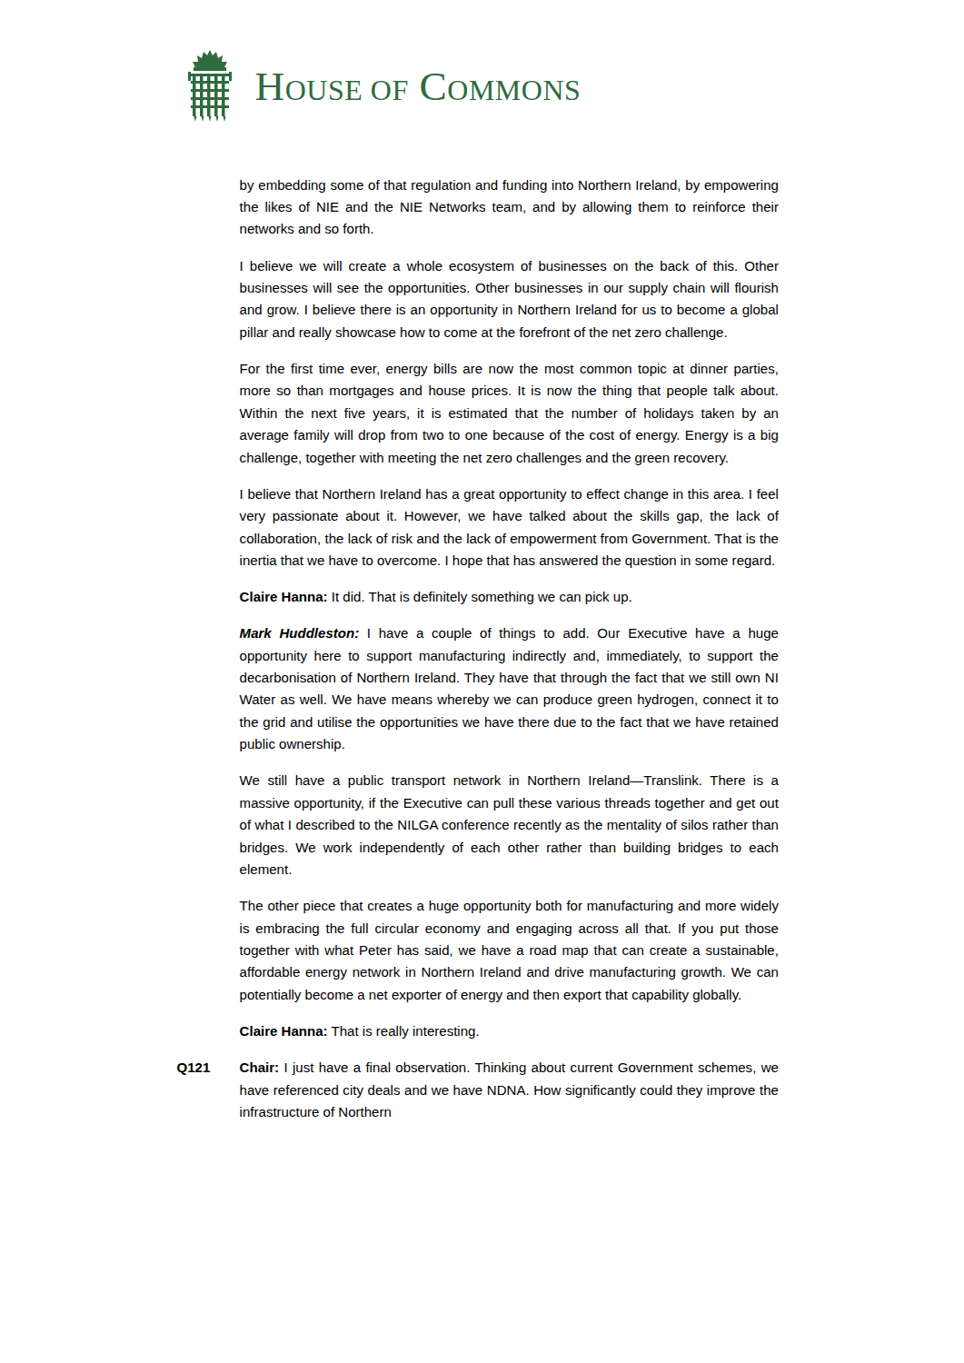HOUSE OF COMMONS
by embedding some of that regulation and funding into Northern Ireland, by empowering the likes of NIE and the NIE Networks team, and by allowing them to reinforce their networks and so forth.
I believe we will create a whole ecosystem of businesses on the back of this. Other businesses will see the opportunities. Other businesses in our supply chain will flourish and grow. I believe there is an opportunity in Northern Ireland for us to become a global pillar and really showcase how to come at the forefront of the net zero challenge.
For the first time ever, energy bills are now the most common topic at dinner parties, more so than mortgages and house prices. It is now the thing that people talk about. Within the next five years, it is estimated that the number of holidays taken by an average family will drop from two to one because of the cost of energy. Energy is a big challenge, together with meeting the net zero challenges and the green recovery.
I believe that Northern Ireland has a great opportunity to effect change in this area. I feel very passionate about it. However, we have talked about the skills gap, the lack of collaboration, the lack of risk and the lack of empowerment from Government. That is the inertia that we have to overcome. I hope that has answered the question in some regard.
Claire Hanna: It did. That is definitely something we can pick up.
Mark Huddleston: I have a couple of things to add. Our Executive have a huge opportunity here to support manufacturing indirectly and, immediately, to support the decarbonisation of Northern Ireland. They have that through the fact that we still own NI Water as well. We have means whereby we can produce green hydrogen, connect it to the grid and utilise the opportunities we have there due to the fact that we have retained public ownership.
We still have a public transport network in Northern Ireland—Translink. There is a massive opportunity, if the Executive can pull these various threads together and get out of what I described to the NILGA conference recently as the mentality of silos rather than bridges. We work independently of each other rather than building bridges to each element.
The other piece that creates a huge opportunity both for manufacturing and more widely is embracing the full circular economy and engaging across all that. If you put those together with what Peter has said, we have a road map that can create a sustainable, affordable energy network in Northern Ireland and drive manufacturing growth. We can potentially become a net exporter of energy and then export that capability globally.
Claire Hanna: That is really interesting.
Q121
Chair: I just have a final observation. Thinking about current Government schemes, we have referenced city deals and we have NDNA. How significantly could they improve the infrastructure of Northern